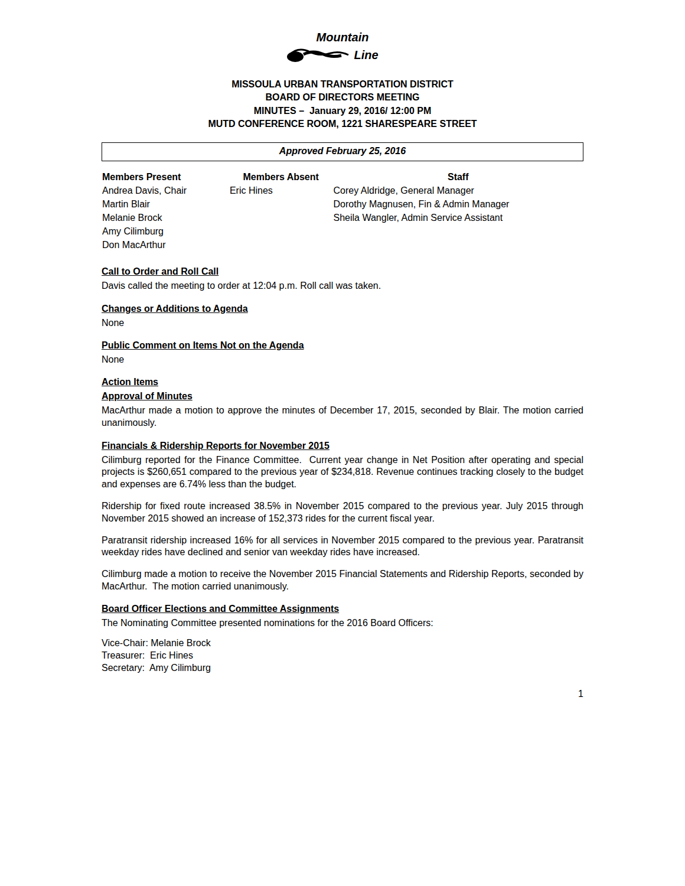Mountain Line
MISSOULA URBAN TRANSPORTATION DISTRICT
BOARD OF DIRECTORS MEETING
MINUTES – January 29, 2016/ 12:00 PM
MUTD CONFERENCE ROOM, 1221 SHARESPEARE STREET
Approved February 25, 2016
| Members Present | Members Absent | Staff |
| --- | --- | --- |
| Andrea Davis, Chair | Eric Hines | Corey Aldridge, General Manager |
| Martin Blair | | Dorothy Magnusen, Fin & Admin Manager |
| Melanie Brock | | Sheila Wangler, Admin Service Assistant |
| Amy Cilimburg | | |
| Don MacArthur | | |
Call to Order and Roll Call
Davis called the meeting to order at 12:04 p.m. Roll call was taken.
Changes or Additions to Agenda
None
Public Comment on Items Not on the Agenda
None
Action Items
Approval of Minutes
MacArthur made a motion to approve the minutes of December 17, 2015, seconded by Blair. The motion carried unanimously.
Financials & Ridership Reports for November 2015
Cilimburg reported for the Finance Committee. Current year change in Net Position after operating and special projects is $260,651 compared to the previous year of $234,818. Revenue continues tracking closely to the budget and expenses are 6.74% less than the budget.
Ridership for fixed route increased 38.5% in November 2015 compared to the previous year. July 2015 through November 2015 showed an increase of 152,373 rides for the current fiscal year.
Paratransit ridership increased 16% for all services in November 2015 compared to the previous year. Paratransit weekday rides have declined and senior van weekday rides have increased.
Cilimburg made a motion to receive the November 2015 Financial Statements and Ridership Reports, seconded by MacArthur. The motion carried unanimously.
Board Officer Elections and Committee Assignments
The Nominating Committee presented nominations for the 2016 Board Officers:
Vice-Chair: Melanie Brock
Treasurer: Eric Hines
Secretary: Amy Cilimburg
1